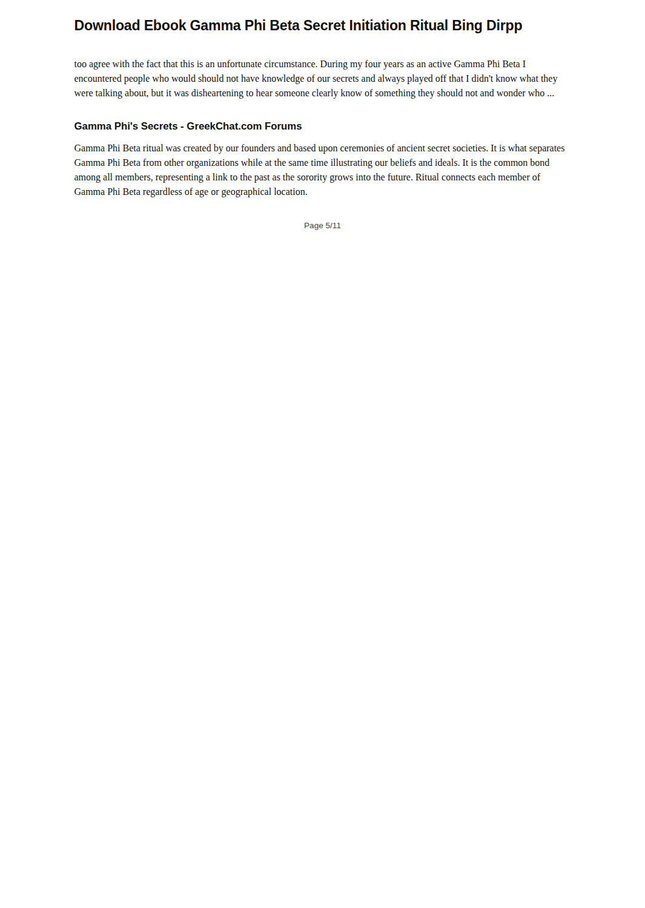Download Ebook Gamma Phi Beta Secret Initiation Ritual Bing Dirpp
too agree with the fact that this is an unfortunate circumstance. During my four years as an active Gamma Phi Beta I encountered people who would should not have knowledge of our secrets and always played off that I didn't know what they were talking about, but it was disheartening to hear someone clearly know of something they should not and wonder who ...
Gamma Phi's Secrets - GreekChat.com Forums
Gamma Phi Beta ritual was created by our founders and based upon ceremonies of ancient secret societies. It is what separates Gamma Phi Beta from other organizations while at the same time illustrating our beliefs and ideals. It is the common bond among all members, representing a link to the past as the sorority grows into the future. Ritual connects each member of Gamma Phi Beta regardless of age or geographical location.
Page 5/11